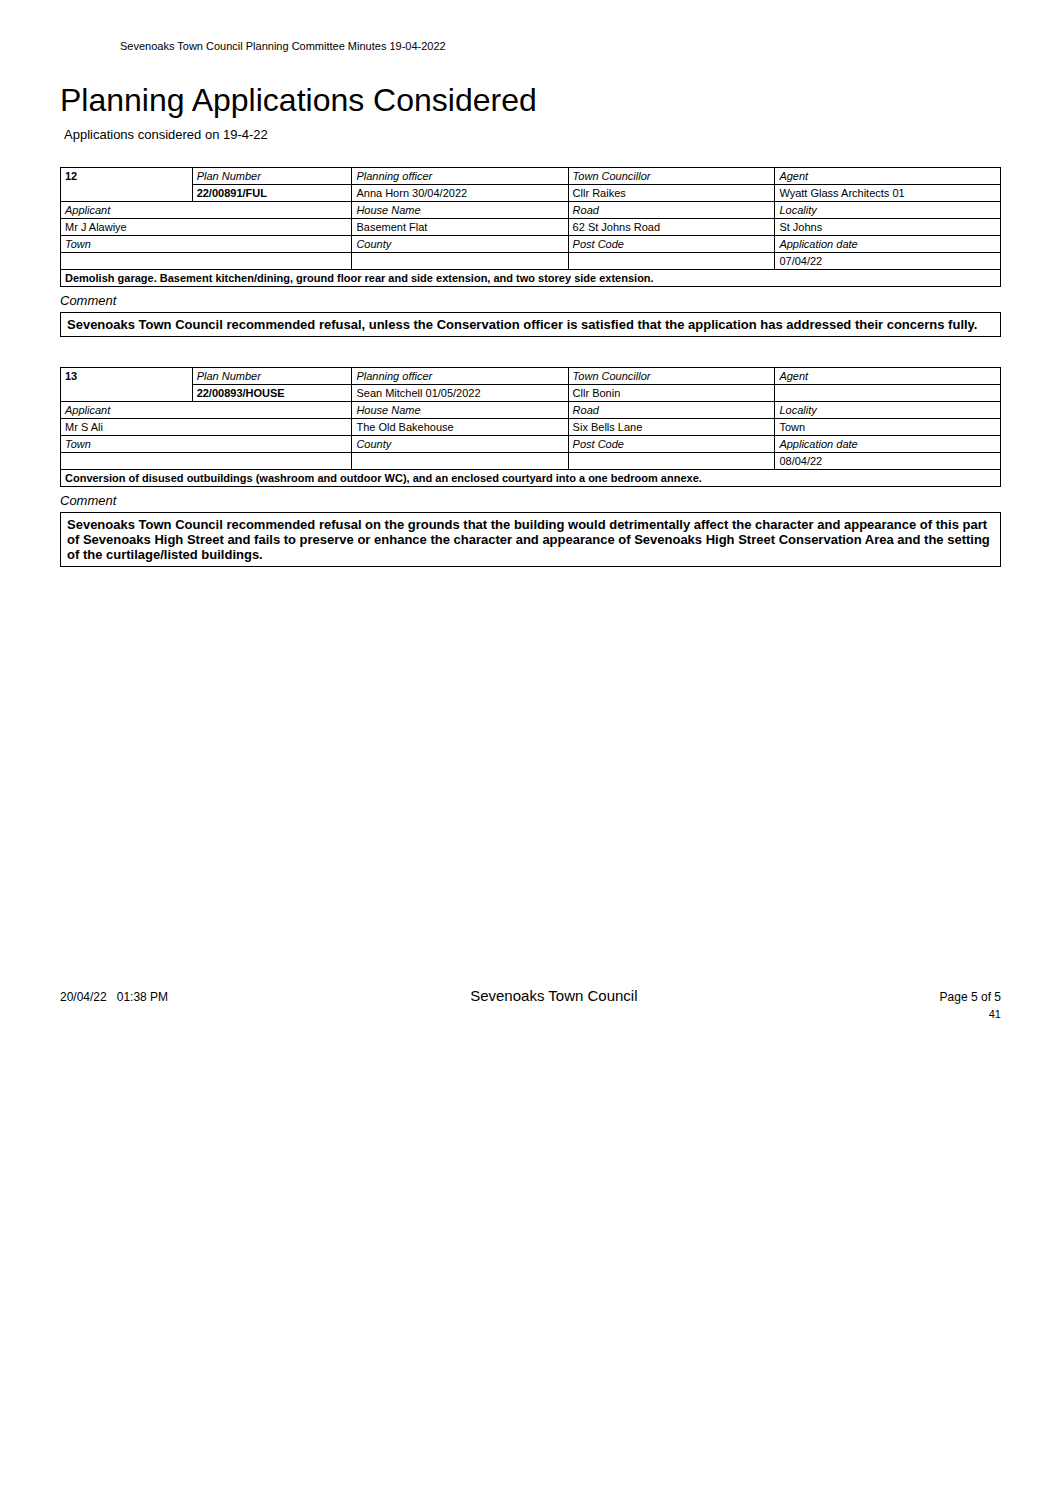Sevenoaks Town Council Planning Committee Minutes 19-04-2022
Planning Applications Considered
Applications considered on 19-4-22
| 12 | Plan Number | Planning officer | Town Councillor | Agent |
| 22/00891/FUL | Anna Horn 30/04/2022 | Cllr Raikes | Wyatt Glass Architects 01 732832420 |
| Applicant | House Name | Road | Locality |
| Mr J Alawiye | Basement Flat | 62 St Johns Road | St Johns |
| Town | County | Post Code | Application date |
| | | | 07/04/22 |
| Demolish garage. Basement kitchen/dining, ground floor rear and side extension, and two storey side extension. |
Comment
| Sevenoaks Town Council recommended refusal, unless the Conservation officer is satisfied that the application has addressed their concerns fully. |
| 13 | Plan Number | Planning officer | Town Councillor | Agent |
| 22/00893/HOUSE | Sean Mitchell 01/05/2022 | Cllr Bonin | |
| Applicant | House Name | Road | Locality |
| Mr S Ali | The Old Bakehouse | Six Bells Lane | Town |
| Town | County | Post Code | Application date |
| | | | 08/04/22 |
| Conversion of disused outbuildings (washroom and outdoor WC), and an enclosed courtyard into a one bedroom annexe. |
Comment
| Sevenoaks Town Council recommended refusal on the grounds that the building would detrimentally affect the character and appearance of this part of Sevenoaks High Street and fails to preserve or enhance the character and appearance of Sevenoaks High Street Conservation Area and the setting of the curtilage/listed buildings. |
20/04/22 01:38 PM
Sevenoaks Town Council
Page 5 of 5
41